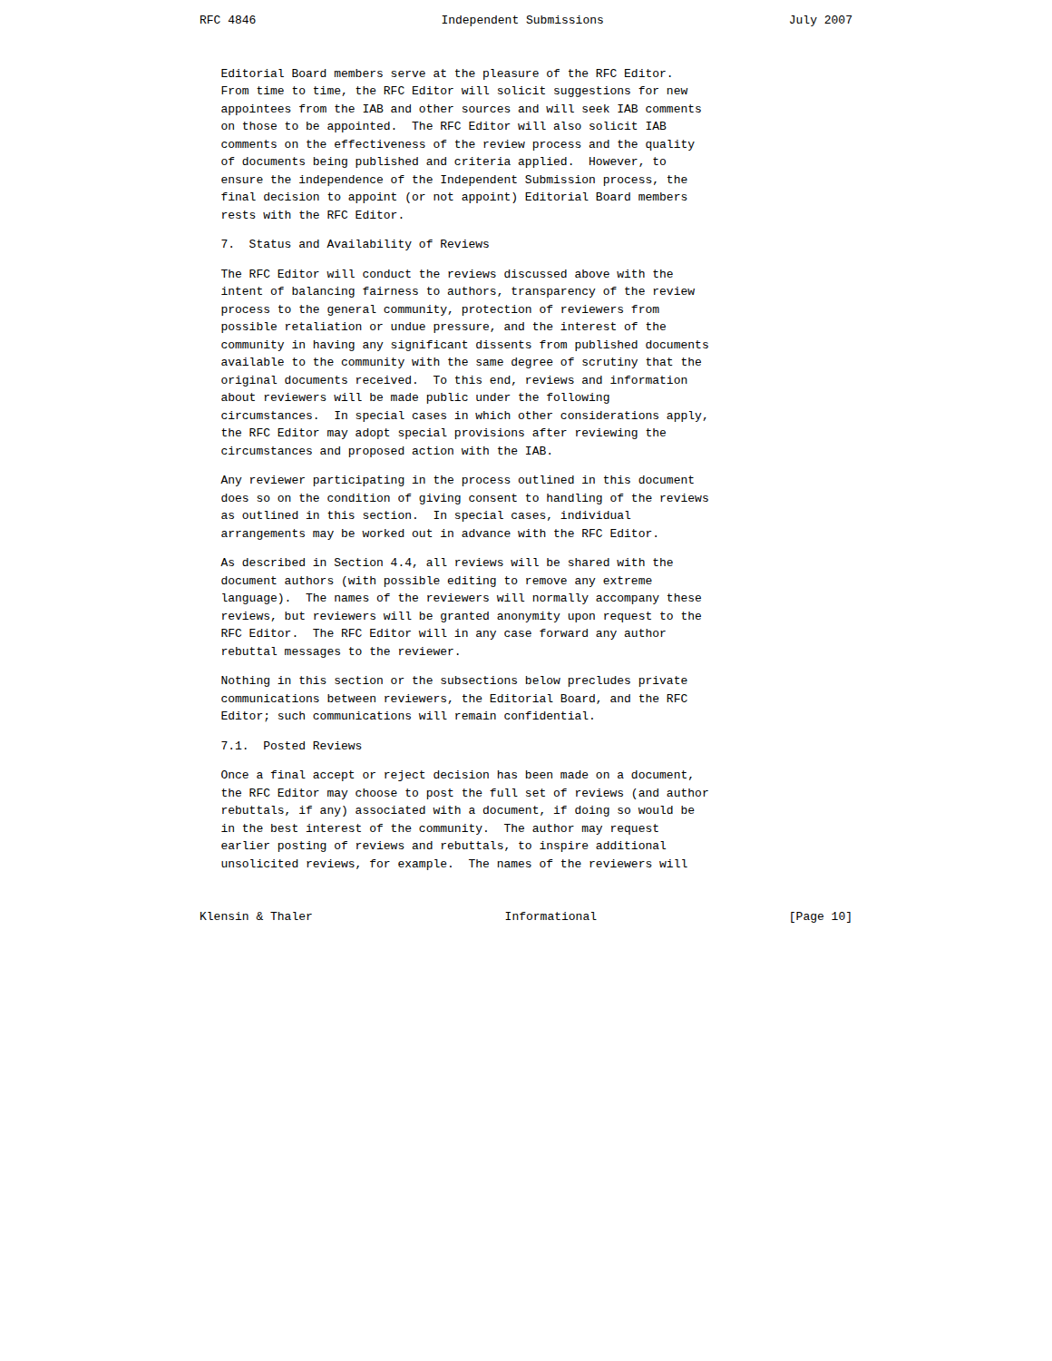RFC 4846 Independent Submissions July 2007
Editorial Board members serve at the pleasure of the RFC Editor. From time to time, the RFC Editor will solicit suggestions for new appointees from the IAB and other sources and will seek IAB comments on those to be appointed. The RFC Editor will also solicit IAB comments on the effectiveness of the review process and the quality of documents being published and criteria applied. However, to ensure the independence of the Independent Submission process, the final decision to appoint (or not appoint) Editorial Board members rests with the RFC Editor.
7. Status and Availability of Reviews
The RFC Editor will conduct the reviews discussed above with the intent of balancing fairness to authors, transparency of the review process to the general community, protection of reviewers from possible retaliation or undue pressure, and the interest of the community in having any significant dissents from published documents available to the community with the same degree of scrutiny that the original documents received. To this end, reviews and information about reviewers will be made public under the following circumstances. In special cases in which other considerations apply, the RFC Editor may adopt special provisions after reviewing the circumstances and proposed action with the IAB.
Any reviewer participating in the process outlined in this document does so on the condition of giving consent to handling of the reviews as outlined in this section. In special cases, individual arrangements may be worked out in advance with the RFC Editor.
As described in Section 4.4, all reviews will be shared with the document authors (with possible editing to remove any extreme language). The names of the reviewers will normally accompany these reviews, but reviewers will be granted anonymity upon request to the RFC Editor. The RFC Editor will in any case forward any author rebuttal messages to the reviewer.
Nothing in this section or the subsections below precludes private communications between reviewers, the Editorial Board, and the RFC Editor; such communications will remain confidential.
7.1. Posted Reviews
Once a final accept or reject decision has been made on a document, the RFC Editor may choose to post the full set of reviews (and author rebuttals, if any) associated with a document, if doing so would be in the best interest of the community. The author may request earlier posting of reviews and rebuttals, to inspire additional unsolicited reviews, for example. The names of the reviewers will
Klensin & Thaler Informational [Page 10]